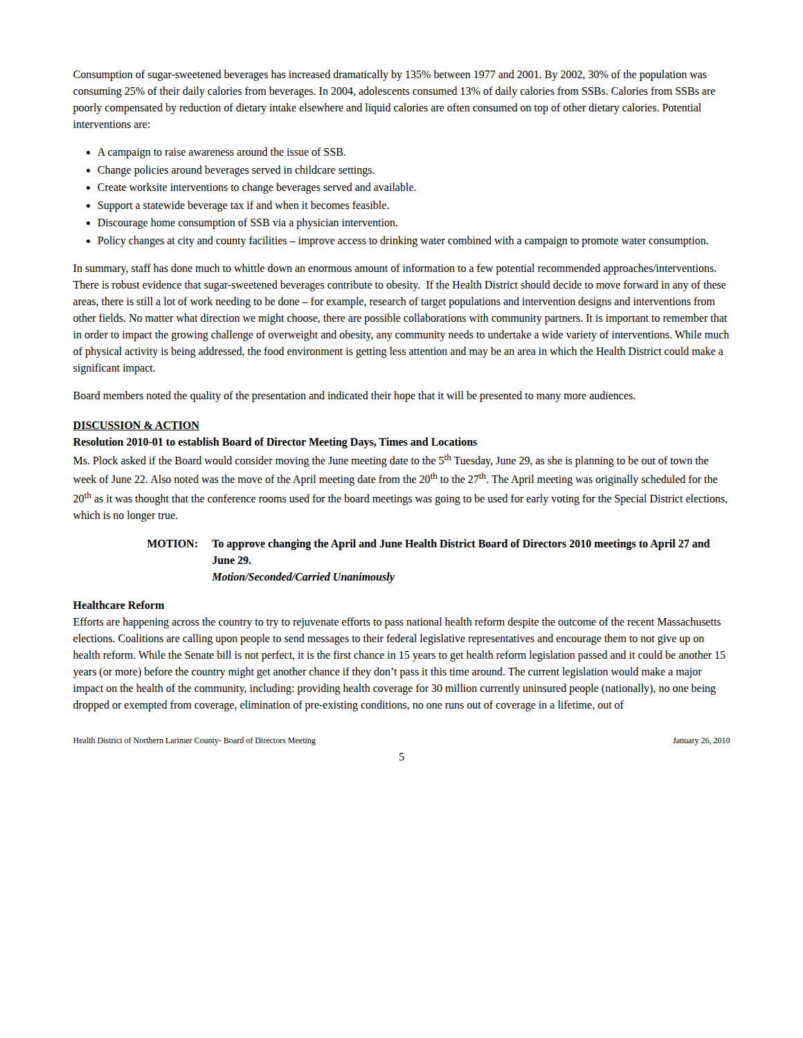Consumption of sugar-sweetened beverages has increased dramatically by 135% between 1977 and 2001. By 2002, 30% of the population was consuming 25% of their daily calories from beverages. In 2004, adolescents consumed 13% of daily calories from SSBs. Calories from SSBs are poorly compensated by reduction of dietary intake elsewhere and liquid calories are often consumed on top of other dietary calories. Potential interventions are:
A campaign to raise awareness around the issue of SSB.
Change policies around beverages served in childcare settings.
Create worksite interventions to change beverages served and available.
Support a statewide beverage tax if and when it becomes feasible.
Discourage home consumption of SSB via a physician intervention.
Policy changes at city and county facilities – improve access to drinking water combined with a campaign to promote water consumption.
In summary, staff has done much to whittle down an enormous amount of information to a few potential recommended approaches/interventions. There is robust evidence that sugar-sweetened beverages contribute to obesity. If the Health District should decide to move forward in any of these areas, there is still a lot of work needing to be done – for example, research of target populations and intervention designs and interventions from other fields. No matter what direction we might choose, there are possible collaborations with community partners. It is important to remember that in order to impact the growing challenge of overweight and obesity, any community needs to undertake a wide variety of interventions. While much of physical activity is being addressed, the food environment is getting less attention and may be an area in which the Health District could make a significant impact.
Board members noted the quality of the presentation and indicated their hope that it will be presented to many more audiences.
DISCUSSION & ACTION
Resolution 2010-01 to establish Board of Director Meeting Days, Times and Locations
Ms. Plock asked if the Board would consider moving the June meeting date to the 5th Tuesday, June 29, as she is planning to be out of town the week of June 22. Also noted was the move of the April meeting date from the 20th to the 27th. The April meeting was originally scheduled for the 20th as it was thought that the conference rooms used for the board meetings was going to be used for early voting for the Special District elections, which is no longer true.
| MOTION: | To approve changing the April and June Health District Board of Directors 2010 meetings to April 27 and June 29. Motion/Seconded/Carried Unanimously |
Healthcare Reform
Efforts are happening across the country to try to rejuvenate efforts to pass national health reform despite the outcome of the recent Massachusetts elections. Coalitions are calling upon people to send messages to their federal legislative representatives and encourage them to not give up on health reform. While the Senate bill is not perfect, it is the first chance in 15 years to get health reform legislation passed and it could be another 15 years (or more) before the country might get another chance if they don’t pass it this time around. The current legislation would make a major impact on the health of the community, including: providing health coverage for 30 million currently uninsured people (nationally), no one being dropped or exempted from coverage, elimination of pre-existing conditions, no one runs out of coverage in a lifetime, out of
Health District of Northern Larimer County- Board of Directors Meeting January 26, 2010
5